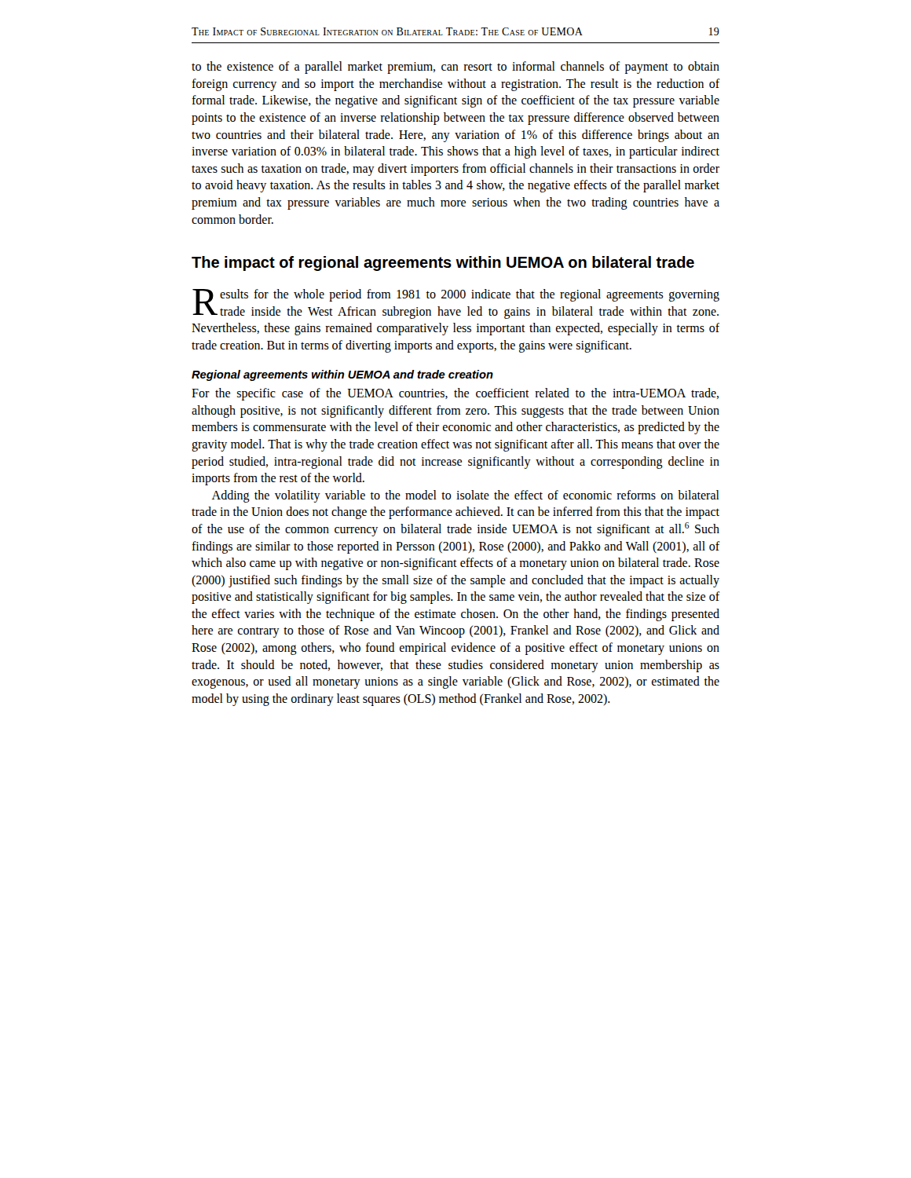The Impact of Subregional Integration on Bilateral Trade: The Case of UEMOA 19
to the existence of a parallel market premium, can resort to informal channels of payment to obtain foreign currency and so import the merchandise without a registration. The result is the reduction of formal trade. Likewise, the negative and significant sign of the coefficient of the tax pressure variable points to the existence of an inverse relationship between the tax pressure difference observed between two countries and their bilateral trade. Here, any variation of 1% of this difference brings about an inverse variation of 0.03% in bilateral trade. This shows that a high level of taxes, in particular indirect taxes such as taxation on trade, may divert importers from official channels in their transactions in order to avoid heavy taxation. As the results in tables 3 and 4 show, the negative effects of the parallel market premium and tax pressure variables are much more serious when the two trading countries have a common border.
The impact of regional agreements within UEMOA on bilateral trade
Results for the whole period from 1981 to 2000 indicate that the regional agreements governing trade inside the West African subregion have led to gains in bilateral trade within that zone. Nevertheless, these gains remained comparatively less important than expected, especially in terms of trade creation. But in terms of diverting imports and exports, the gains were significant.
Regional agreements within UEMOA and trade creation
For the specific case of the UEMOA countries, the coefficient related to the intra-UEMOA trade, although positive, is not significantly different from zero. This suggests that the trade between Union members is commensurate with the level of their economic and other characteristics, as predicted by the gravity model. That is why the trade creation effect was not significant after all. This means that over the period studied, intra-regional trade did not increase significantly without a corresponding decline in imports from the rest of the world.
Adding the volatility variable to the model to isolate the effect of economic reforms on bilateral trade in the Union does not change the performance achieved. It can be inferred from this that the impact of the use of the common currency on bilateral trade inside UEMOA is not significant at all.6 Such findings are similar to those reported in Persson (2001), Rose (2000), and Pakko and Wall (2001), all of which also came up with negative or non-significant effects of a monetary union on bilateral trade. Rose (2000) justified such findings by the small size of the sample and concluded that the impact is actually positive and statistically significant for big samples. In the same vein, the author revealed that the size of the effect varies with the technique of the estimate chosen. On the other hand, the findings presented here are contrary to those of Rose and Van Wincoop (2001), Frankel and Rose (2002), and Glick and Rose (2002), among others, who found empirical evidence of a positive effect of monetary unions on trade. It should be noted, however, that these studies considered monetary union membership as exogenous, or used all monetary unions as a single variable (Glick and Rose, 2002), or estimated the model by using the ordinary least squares (OLS) method (Frankel and Rose, 2002).